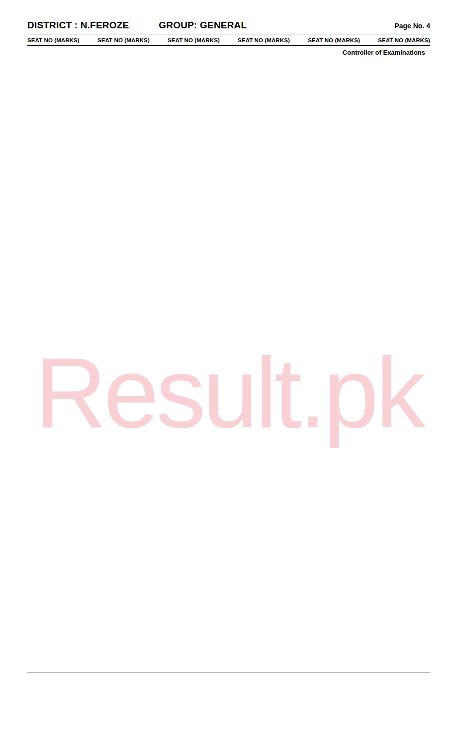DISTRICT : N.FEROZE
GROUP: GENERAL
Page No. 4
SEAT NO (MARKS) SEAT NO (MARKS) SEAT NO (MARKS) SEAT NO (MARKS) SEAT NO (MARKS) SEAT NO (MARKS)
Controller of Examinations
Result.pk